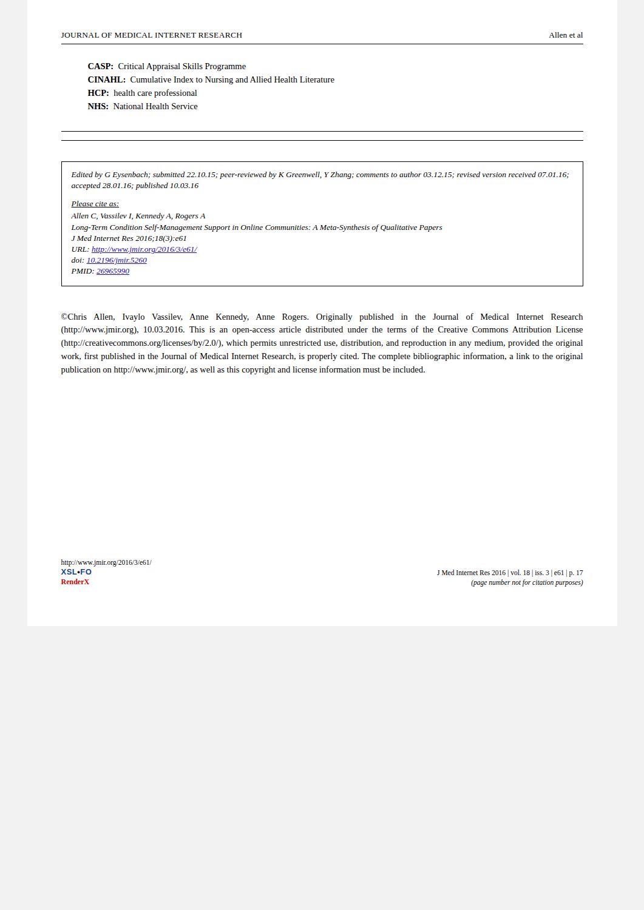JOURNAL OF MEDICAL INTERNET RESEARCH Allen et al
CASP: Critical Appraisal Skills Programme
CINAHL: Cumulative Index to Nursing and Allied Health Literature
HCP: health care professional
NHS: National Health Service
Edited by G Eysenbach; submitted 22.10.15; peer-reviewed by K Greenwell, Y Zhang; comments to author 03.12.15; revised version received 07.01.16; accepted 28.01.16; published 10.03.16
Please cite as:
Allen C, Vassilev I, Kennedy A, Rogers A
Long-Term Condition Self-Management Support in Online Communities: A Meta-Synthesis of Qualitative Papers
J Med Internet Res 2016;18(3):e61
URL: http://www.jmir.org/2016/3/e61/
doi: 10.2196/jmir.5260
PMID: 26965990
©Chris Allen, Ivaylo Vassilev, Anne Kennedy, Anne Rogers. Originally published in the Journal of Medical Internet Research (http://www.jmir.org), 10.03.2016. This is an open-access article distributed under the terms of the Creative Commons Attribution License (http://creativecommons.org/licenses/by/2.0/), which permits unrestricted use, distribution, and reproduction in any medium, provided the original work, first published in the Journal of Medical Internet Research, is properly cited. The complete bibliographic information, a link to the original publication on http://www.jmir.org/, as well as this copyright and license information must be included.
http://www.jmir.org/2016/3/e61/
XSL•FO
RenderX
J Med Internet Res 2016 | vol. 18 | iss. 3 | e61 | p. 17
(page number not for citation purposes)